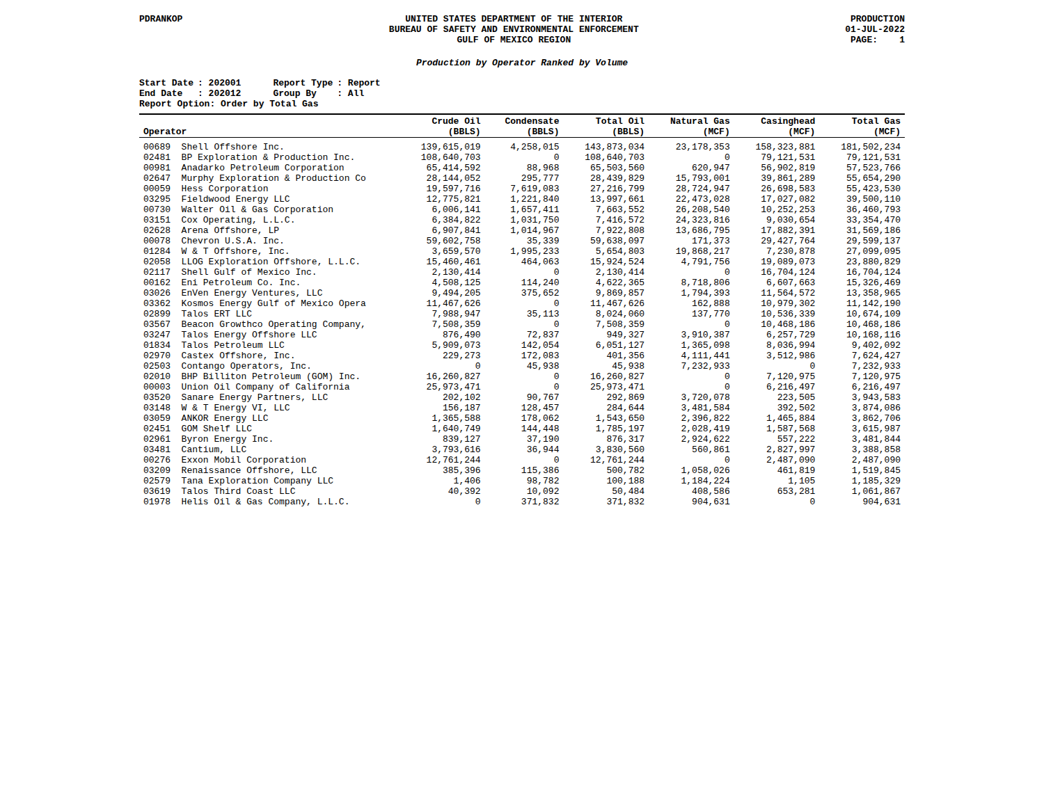PDRANKOP
UNITED STATES DEPARTMENT OF THE INTERIOR
BUREAU OF SAFETY AND ENVIRONMENTAL ENFORCEMENT
GULF OF MEXICO REGION
PRODUCTION
01-JUL-2022
PAGE: 1
Production by Operator Ranked by Volume
| Start Date | : 202001 | Report Type | : Report |
| End Date | : 202012 | Group By | : All |
| Report Option: Order by Total Gas |
| Operator | Crude Oil (BBLS) | Condensate (BBLS) | Total Oil (BBLS) | Natural Gas (MCF) | Casinghead (MCF) | Total Gas (MCF) |
| --- | --- | --- | --- | --- | --- | --- |
| 00689 Shell Offshore Inc. | 139,615,019 | 4,258,015 | 143,873,034 | 23,178,353 | 158,323,881 | 181,502,234 |
| 02481 BP Exploration & Production Inc. | 108,640,703 | 0 | 108,640,703 | 0 | 79,121,531 | 79,121,531 |
| 00981 Anadarko Petroleum Corporation | 65,414,592 | 88,968 | 65,503,560 | 620,947 | 56,902,819 | 57,523,766 |
| 02647 Murphy Exploration & Production Co | 28,144,052 | 295,777 | 28,439,829 | 15,793,001 | 39,861,289 | 55,654,290 |
| 00059 Hess Corporation | 19,597,716 | 7,619,083 | 27,216,799 | 28,724,947 | 26,698,583 | 55,423,530 |
| 03295 Fieldwood Energy LLC | 12,775,821 | 1,221,840 | 13,997,661 | 22,473,028 | 17,027,082 | 39,500,110 |
| 00730 Walter Oil & Gas Corporation | 6,006,141 | 1,657,411 | 7,663,552 | 26,208,540 | 10,252,253 | 36,460,793 |
| 03151 Cox Operating, L.L.C. | 6,384,822 | 1,031,750 | 7,416,572 | 24,323,816 | 9,030,654 | 33,354,470 |
| 02628 Arena Offshore, LP | 6,907,841 | 1,014,967 | 7,922,808 | 13,686,795 | 17,882,391 | 31,569,186 |
| 00078 Chevron U.S.A. Inc. | 59,602,758 | 35,339 | 59,638,097 | 171,373 | 29,427,764 | 29,599,137 |
| 01284 W & T Offshore, Inc. | 3,659,570 | 1,995,233 | 5,654,803 | 19,868,217 | 7,230,878 | 27,099,095 |
| 02058 LLOG Exploration Offshore, L.L.C. | 15,460,461 | 464,063 | 15,924,524 | 4,791,756 | 19,089,073 | 23,880,829 |
| 02117 Shell Gulf of Mexico Inc. | 2,130,414 | 0 | 2,130,414 | 0 | 16,704,124 | 16,704,124 |
| 00162 Eni Petroleum Co. Inc. | 4,508,125 | 114,240 | 4,622,365 | 8,718,806 | 6,607,663 | 15,326,469 |
| 03026 EnVen Energy Ventures, LLC | 9,494,205 | 375,652 | 9,869,857 | 1,794,393 | 11,564,572 | 13,358,965 |
| 03362 Kosmos Energy Gulf of Mexico Opera | 11,467,626 | 0 | 11,467,626 | 162,888 | 10,979,302 | 11,142,190 |
| 02899 Talos ERT LLC | 7,988,947 | 35,113 | 8,024,060 | 137,770 | 10,536,339 | 10,674,109 |
| 03567 Beacon Growthco Operating Company, | 7,508,359 | 0 | 7,508,359 | 0 | 10,468,186 | 10,468,186 |
| 03247 Talos Energy Offshore LLC | 876,490 | 72,837 | 949,327 | 3,910,387 | 6,257,729 | 10,168,116 |
| 01834 Talos Petroleum LLC | 5,909,073 | 142,054 | 6,051,127 | 1,365,098 | 8,036,994 | 9,402,092 |
| 02970 Castex Offshore, Inc. | 229,273 | 172,083 | 401,356 | 4,111,441 | 3,512,986 | 7,624,427 |
| 02503 Contango Operators, Inc. | 0 | 45,938 | 45,938 | 7,232,933 | 0 | 7,232,933 |
| 02010 BHP Billiton Petroleum (GOM) Inc. | 16,260,827 | 0 | 16,260,827 | 0 | 7,120,975 | 7,120,975 |
| 00003 Union Oil Company of California | 25,973,471 | 0 | 25,973,471 | 0 | 6,216,497 | 6,216,497 |
| 03520 Sanare Energy Partners, LLC | 202,102 | 90,767 | 292,869 | 3,720,078 | 223,505 | 3,943,583 |
| 03148 W & T Energy VI, LLC | 156,187 | 128,457 | 284,644 | 3,481,584 | 392,502 | 3,874,086 |
| 03059 ANKOR Energy LLC | 1,365,588 | 178,062 | 1,543,650 | 2,396,822 | 1,465,884 | 3,862,706 |
| 02451 GOM Shelf LLC | 1,640,749 | 144,448 | 1,785,197 | 2,028,419 | 1,587,568 | 3,615,987 |
| 02961 Byron Energy Inc. | 839,127 | 37,190 | 876,317 | 2,924,622 | 557,222 | 3,481,844 |
| 03481 Cantium, LLC | 3,793,616 | 36,944 | 3,830,560 | 560,861 | 2,827,997 | 3,388,858 |
| 00276 Exxon Mobil Corporation | 12,761,244 | 0 | 12,761,244 | 0 | 2,487,090 | 2,487,090 |
| 03209 Renaissance Offshore, LLC | 385,396 | 115,386 | 500,782 | 1,058,026 | 461,819 | 1,519,845 |
| 02579 Tana Exploration Company LLC | 1,406 | 98,782 | 100,188 | 1,184,224 | 1,105 | 1,185,329 |
| 03619 Talos Third Coast LLC | 40,392 | 10,092 | 50,484 | 408,586 | 653,281 | 1,061,867 |
| 01978 Helis Oil & Gas Company, L.L.C. | 0 | 371,832 | 371,832 | 904,631 | 0 | 904,631 |